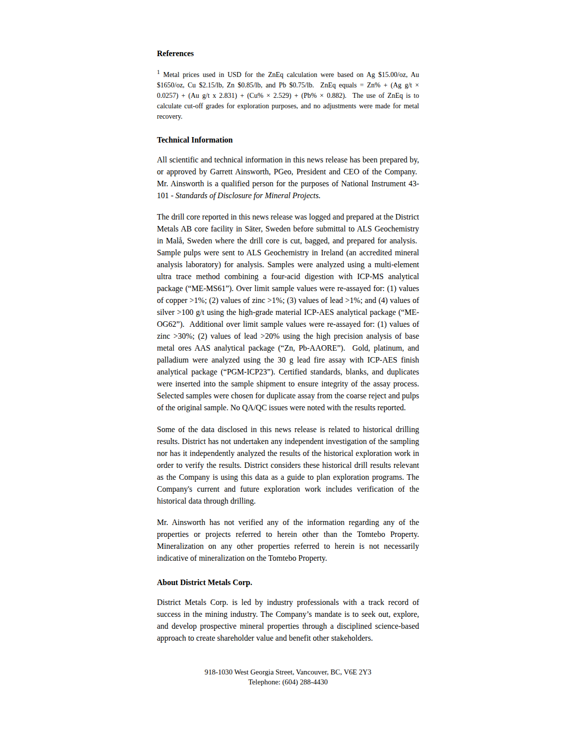References
1 Metal prices used in USD for the ZnEq calculation were based on Ag $15.00/oz, Au $1650/oz, Cu $2.15/lb, Zn $0.85/lb, and Pb $0.75/lb. ZnEq equals = Zn% + (Ag g/t × 0.0257) + (Au g/t x 2.831) + (Cu% × 2.529) + (Pb% × 0.882). The use of ZnEq is to calculate cut-off grades for exploration purposes, and no adjustments were made for metal recovery.
Technical Information
All scientific and technical information in this news release has been prepared by, or approved by Garrett Ainsworth, PGeo, President and CEO of the Company. Mr. Ainsworth is a qualified person for the purposes of National Instrument 43-101 - Standards of Disclosure for Mineral Projects.
The drill core reported in this news release was logged and prepared at the District Metals AB core facility in Säter, Sweden before submittal to ALS Geochemistry in Malå, Sweden where the drill core is cut, bagged, and prepared for analysis. Sample pulps were sent to ALS Geochemistry in Ireland (an accredited mineral analysis laboratory) for analysis. Samples were analyzed using a multi-element ultra trace method combining a four-acid digestion with ICP-MS analytical package (“ME-MS61”). Over limit sample values were re-assayed for: (1) values of copper >1%; (2) values of zinc >1%; (3) values of lead >1%; and (4) values of silver >100 g/t using the high-grade material ICP-AES analytical package (“ME-OG62”). Additional over limit sample values were re-assayed for: (1) values of zinc >30%; (2) values of lead >20% using the high precision analysis of base metal ores AAS analytical package (“Zn, Pb-AAORE”). Gold, platinum, and palladium were analyzed using the 30 g lead fire assay with ICP-AES finish analytical package (“PGM-ICP23”). Certified standards, blanks, and duplicates were inserted into the sample shipment to ensure integrity of the assay process. Selected samples were chosen for duplicate assay from the coarse reject and pulps of the original sample. No QA/QC issues were noted with the results reported.
Some of the data disclosed in this news release is related to historical drilling results. District has not undertaken any independent investigation of the sampling nor has it independently analyzed the results of the historical exploration work in order to verify the results. District considers these historical drill results relevant as the Company is using this data as a guide to plan exploration programs. The Company's current and future exploration work includes verification of the historical data through drilling.
Mr. Ainsworth has not verified any of the information regarding any of the properties or projects referred to herein other than the Tomtebo Property. Mineralization on any other properties referred to herein is not necessarily indicative of mineralization on the Tomtebo Property.
About District Metals Corp.
District Metals Corp. is led by industry professionals with a track record of success in the mining industry. The Company’s mandate is to seek out, explore, and develop prospective mineral properties through a disciplined science-based approach to create shareholder value and benefit other stakeholders.
918-1030 West Georgia Street, Vancouver, BC, V6E 2Y3
Telephone: (604) 288-4430